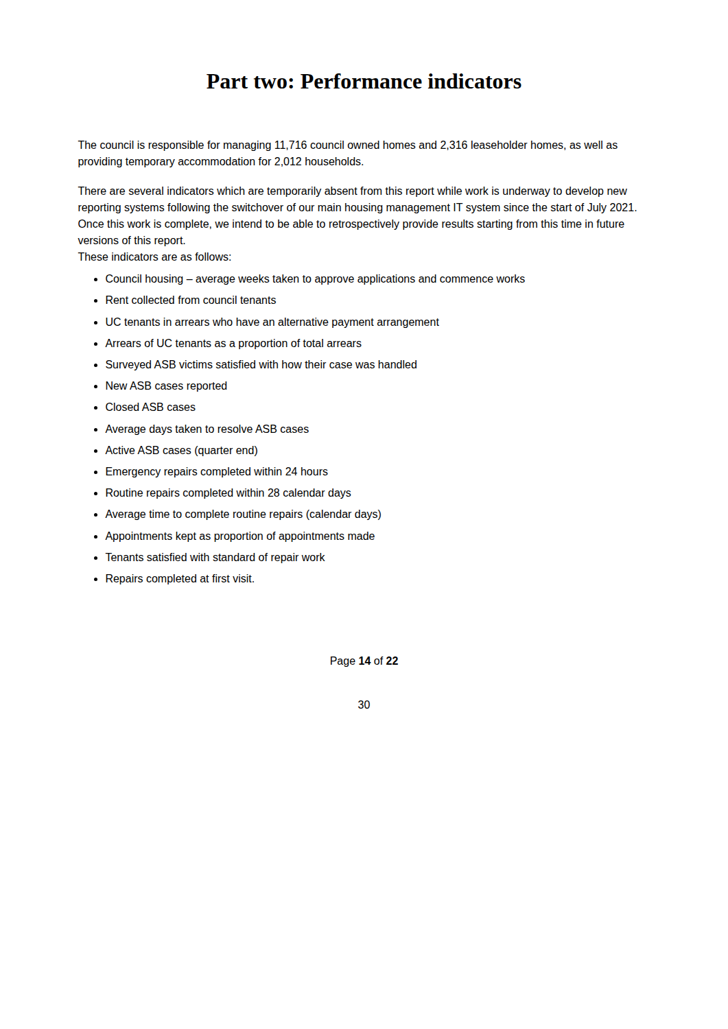Part two: Performance indicators
The council is responsible for managing 11,716 council owned homes and 2,316 leaseholder homes, as well as providing temporary accommodation for 2,012 households.
There are several indicators which are temporarily absent from this report while work is underway to develop new reporting systems following the switchover of our main housing management IT system since the start of July 2021. Once this work is complete, we intend to be able to retrospectively provide results starting from this time in future versions of this report.
These indicators are as follows:
Council housing – average weeks taken to approve applications and commence works
Rent collected from council tenants
UC tenants in arrears who have an alternative payment arrangement
Arrears of UC tenants as a proportion of total arrears
Surveyed ASB victims satisfied with how their case was handled
New ASB cases reported
Closed ASB cases
Average days taken to resolve ASB cases
Active ASB cases (quarter end)
Emergency repairs completed within 24 hours
Routine repairs completed within 28 calendar days
Average time to complete routine repairs (calendar days)
Appointments kept as proportion of appointments made
Tenants satisfied with standard of repair work
Repairs completed at first visit.
Page 14 of 22
30